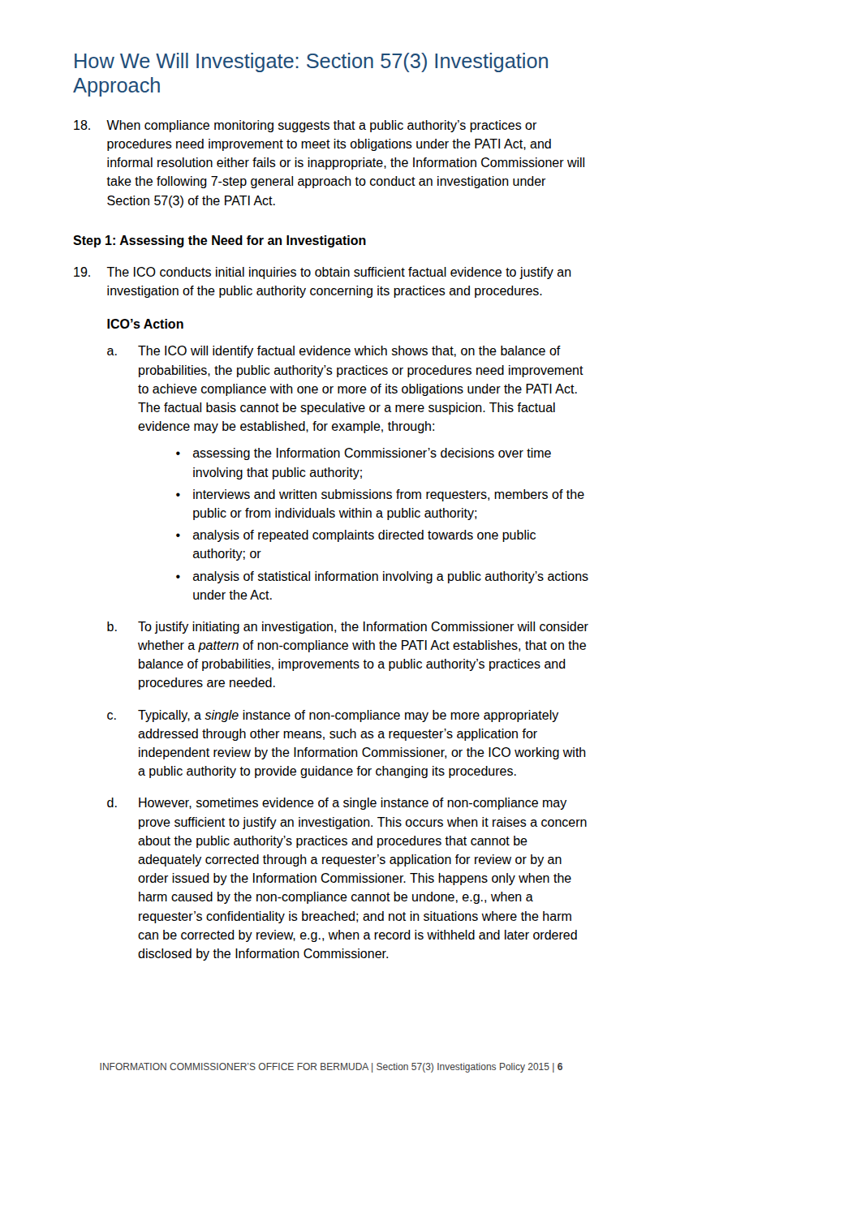How We Will Investigate: Section 57(3) Investigation Approach
When compliance monitoring suggests that a public authority’s practices or procedures need improvement to meet its obligations under the PATI Act, and informal resolution either fails or is inappropriate, the Information Commissioner will take the following 7-step general approach to conduct an investigation under Section 57(3) of the PATI Act.
Step 1: Assessing the Need for an Investigation
The ICO conducts initial inquiries to obtain sufficient factual evidence to justify an investigation of the public authority concerning its practices and procedures.
ICO’s Action
The ICO will identify factual evidence which shows that, on the balance of probabilities, the public authority’s practices or procedures need improvement to achieve compliance with one or more of its obligations under the PATI Act. The factual basis cannot be speculative or a mere suspicion. This factual evidence may be established, for example, through:
assessing the Information Commissioner’s decisions over time involving that public authority;
interviews and written submissions from requesters, members of the public or from individuals within a public authority;
analysis of repeated complaints directed towards one public authority; or
analysis of statistical information involving a public authority’s actions under the Act.
To justify initiating an investigation, the Information Commissioner will consider whether a pattern of non-compliance with the PATI Act establishes, that on the balance of probabilities, improvements to a public authority’s practices and procedures are needed.
Typically, a single instance of non-compliance may be more appropriately addressed through other means, such as a requester’s application for independent review by the Information Commissioner, or the ICO working with a public authority to provide guidance for changing its procedures.
However, sometimes evidence of a single instance of non-compliance may prove sufficient to justify an investigation. This occurs when it raises a concern about the public authority’s practices and procedures that cannot be adequately corrected through a requester’s application for review or by an order issued by the Information Commissioner. This happens only when the harm caused by the non-compliance cannot be undone, e.g., when a requester’s confidentiality is breached; and not in situations where the harm can be corrected by review, e.g., when a record is withheld and later ordered disclosed by the Information Commissioner.
INFORMATION COMMISSIONER’S OFFICE FOR BERMUDA | Section 57(3) Investigations Policy 2015 | 6